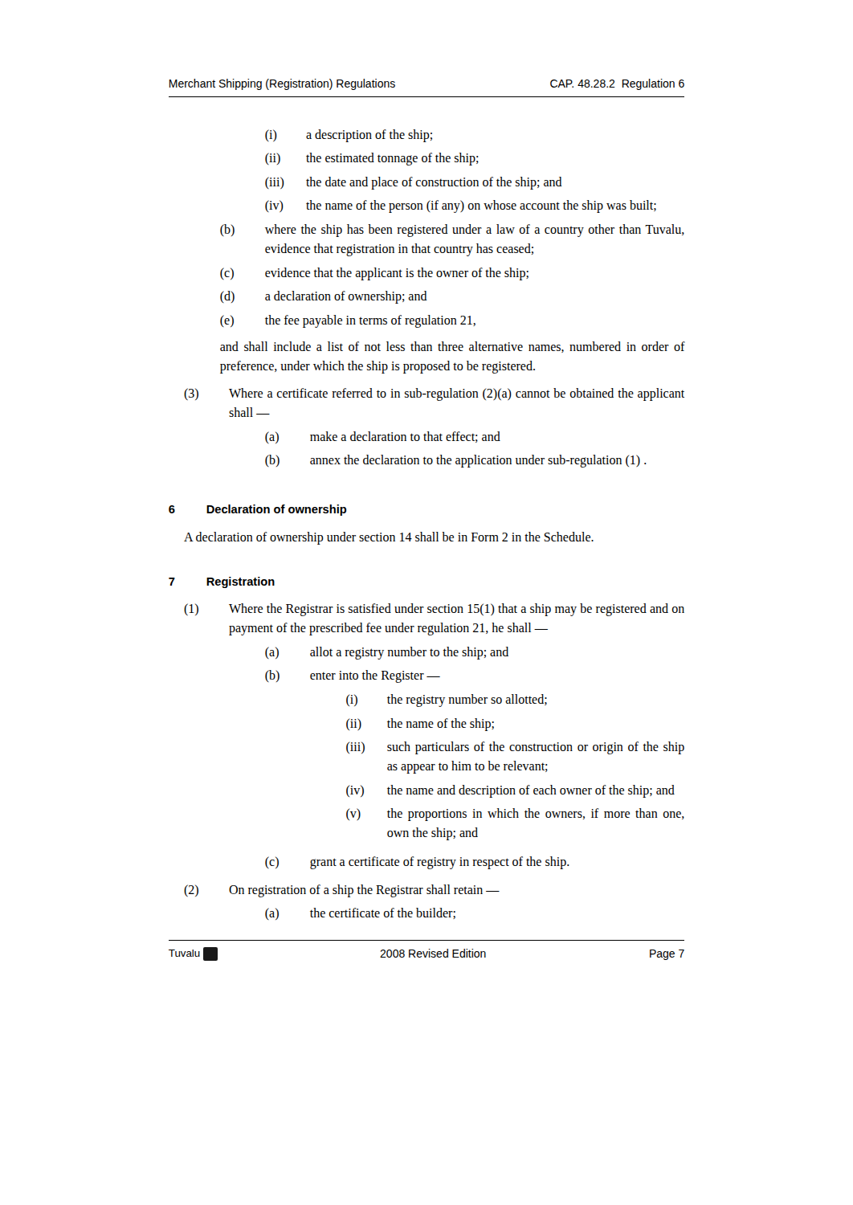Merchant Shipping (Registration) Regulations
CAP. 48.28.2 Regulation 6
(i) a description of the ship;
(ii) the estimated tonnage of the ship;
(iii) the date and place of construction of the ship; and
(iv) the name of the person (if any) on whose account the ship was built;
(b) where the ship has been registered under a law of a country other than Tuvalu, evidence that registration in that country has ceased;
(c) evidence that the applicant is the owner of the ship;
(d) a declaration of ownership; and
(e) the fee payable in terms of regulation 21,
and shall include a list of not less than three alternative names, numbered in order of preference, under which the ship is proposed to be registered.
(3) Where a certificate referred to in sub-regulation (2)(a) cannot be obtained the applicant shall —
(a) make a declaration to that effect; and
(b) annex the declaration to the application under sub-regulation (1) .
6 Declaration of ownership
A declaration of ownership under section 14 shall be in Form 2 in the Schedule.
7 Registration
(1) Where the Registrar is satisfied under section 15(1) that a ship may be registered and on payment of the prescribed fee under regulation 21, he shall —
(a) allot a registry number to the ship; and
(b) enter into the Register —
(i) the registry number so allotted;
(ii) the name of the ship;
(iii) such particulars of the construction or origin of the ship as appear to him to be relevant;
(iv) the name and description of each owner of the ship; and
(v) the proportions in which the owners, if more than one, own the ship; and
(c) grant a certificate of registry in respect of the ship.
(2) On registration of a ship the Registrar shall retain —
(a) the certificate of the builder;
Tuvalu
2008 Revised Edition
Page 7